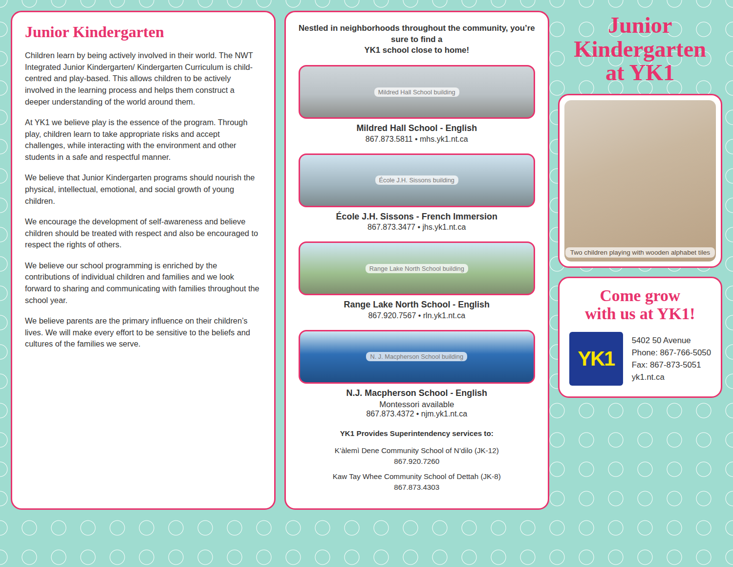Junior Kindergarten
Children learn by being actively involved in their world. The NWT Integrated Junior Kindergarten/ Kindergarten Curriculum is child-centred and play-based. This allows children to be actively involved in the learning process and helps them construct a deeper understanding of the world around them.
At YK1 we believe play is the essence of the program. Through play, children learn to take appropriate risks and accept challenges, while interacting with the environment and other students in a safe and respectful manner.
We believe that Junior Kindergarten programs should nourish the physical, intellectual, emotional, and social growth of young children.
We encourage the development of self-awareness and believe children should be treated with respect and also be encouraged to respect the rights of others.
We believe our school programming is enriched by the contributions of individual children and families and we look forward to sharing and communicating with families throughout the school year.
We believe parents are the primary influence on their children’s lives. We will make every effort to be sensitive to the beliefs and cultures of the families we serve.
Nestled in neighborhoods throughout the community, you’re sure to find a
YK1 school close to home!
Mildred Hall School building
Mildred Hall School - English
867.873.5811 • mhs.yk1.nt.ca
École J.H. Sissons building
École J.H. Sissons - French Immersion
867.873.3477 • jhs.yk1.nt.ca
Range Lake North School building
Range Lake North School - English
867.920.7567 • rln.yk1.nt.ca
N. J. Macpherson School building
N.J. Macpherson School - English
Montessori available
867.873.4372 • njm.yk1.nt.ca
YK1 Provides Superintendency services to:
K’àlemì Dene Community School of N’dilo (JK-12)
867.920.7260
Kaw Tay Whee Community School of Dettah (JK-8)
867.873.4303
Junior
Kindergarten
at YK1
Two children playing with wooden alphabet tiles
Come grow
with us at YK1!
YK1
5402 50 Avenue
Phone: 867-766-5050
Fax: 867-873-5051
yk1.nt.ca